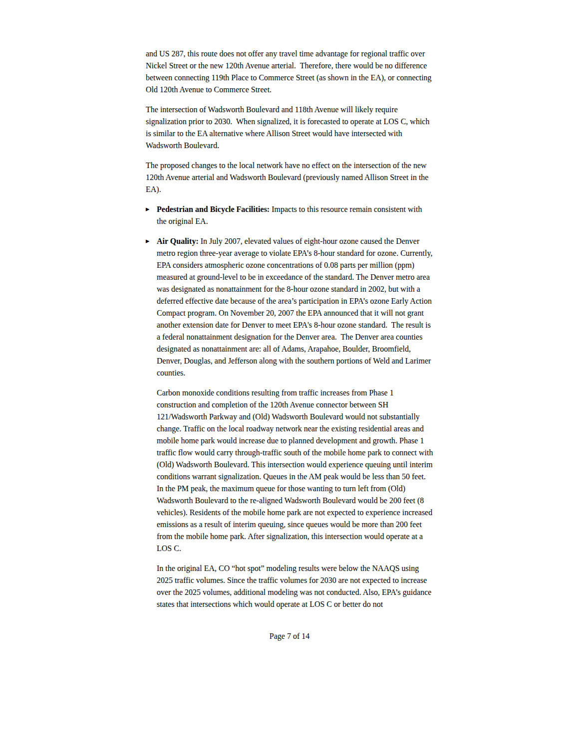and US 287, this route does not offer any travel time advantage for regional traffic over Nickel Street or the new 120th Avenue arterial. Therefore, there would be no difference between connecting 119th Place to Commerce Street (as shown in the EA), or connecting Old 120th Avenue to Commerce Street.
The intersection of Wadsworth Boulevard and 118th Avenue will likely require signalization prior to 2030. When signalized, it is forecasted to operate at LOS C, which is similar to the EA alternative where Allison Street would have intersected with Wadsworth Boulevard.
The proposed changes to the local network have no effect on the intersection of the new 120th Avenue arterial and Wadsworth Boulevard (previously named Allison Street in the EA).
▸
Pedestrian and Bicycle Facilities: Impacts to this resource remain consistent with the original EA.
▸
Air Quality: In July 2007, elevated values of eight-hour ozone caused the Denver metro region three-year average to violate EPA’s 8-hour standard for ozone. Currently, EPA considers atmospheric ozone concentrations of 0.08 parts per million (ppm) measured at ground-level to be in exceedance of the standard. The Denver metro area was designated as nonattainment for the 8-hour ozone standard in 2002, but with a deferred effective date because of the area’s participation in EPA’s ozone Early Action Compact program. On November 20, 2007 the EPA announced that it will not grant another extension date for Denver to meet EPA's 8-hour ozone standard. The result is a federal nonattainment designation for the Denver area. The Denver area counties designated as nonattainment are: all of Adams, Arapahoe, Boulder, Broomfield, Denver, Douglas, and Jefferson along with the southern portions of Weld and Larimer counties.
Carbon monoxide conditions resulting from traffic increases from Phase 1 construction and completion of the 120th Avenue connector between SH 121/Wadsworth Parkway and (Old) Wadsworth Boulevard would not substantially change. Traffic on the local roadway network near the existing residential areas and mobile home park would increase due to planned development and growth. Phase 1 traffic flow would carry through-traffic south of the mobile home park to connect with (Old) Wadsworth Boulevard. This intersection would experience queuing until interim conditions warrant signalization. Queues in the AM peak would be less than 50 feet. In the PM peak, the maximum queue for those wanting to turn left from (Old) Wadsworth Boulevard to the re-aligned Wadsworth Boulevard would be 200 feet (8 vehicles). Residents of the mobile home park are not expected to experience increased emissions as a result of interim queuing, since queues would be more than 200 feet from the mobile home park. After signalization, this intersection would operate at a LOS C.
In the original EA, CO “hot spot” modeling results were below the NAAQS using 2025 traffic volumes. Since the traffic volumes for 2030 are not expected to increase over the 2025 volumes, additional modeling was not conducted. Also, EPA’s guidance states that intersections which would operate at LOS C or better do not
Page 7 of 14